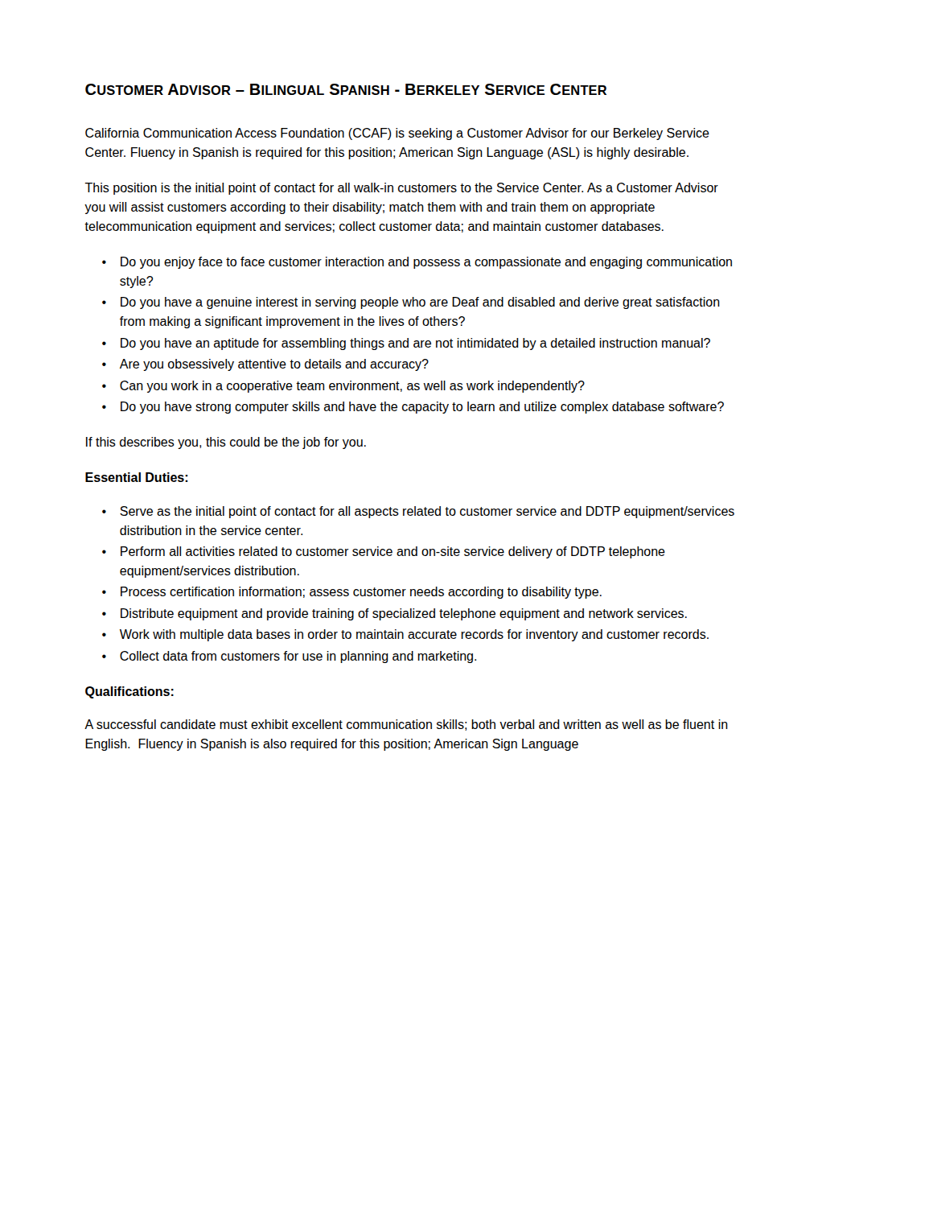CUSTOMER ADVISOR – BILINGUAL SPANISH - BERKELEY SERVICE CENTER
California Communication Access Foundation (CCAF) is seeking a Customer Advisor for our Berkeley Service Center. Fluency in Spanish is required for this position; American Sign Language (ASL) is highly desirable.
This position is the initial point of contact for all walk-in customers to the Service Center. As a Customer Advisor you will assist customers according to their disability; match them with and train them on appropriate telecommunication equipment and services; collect customer data; and maintain customer databases.
Do you enjoy face to face customer interaction and possess a compassionate and engaging communication style?
Do you have a genuine interest in serving people who are Deaf and disabled and derive great satisfaction from making a significant improvement in the lives of others?
Do you have an aptitude for assembling things and are not intimidated by a detailed instruction manual?
Are you obsessively attentive to details and accuracy?
Can you work in a cooperative team environment, as well as work independently?
Do you have strong computer skills and have the capacity to learn and utilize complex database software?
If this describes you, this could be the job for you.
Essential Duties:
Serve as the initial point of contact for all aspects related to customer service and DDTP equipment/services distribution in the service center.
Perform all activities related to customer service and on-site service delivery of DDTP telephone equipment/services distribution.
Process certification information; assess customer needs according to disability type.
Distribute equipment and provide training of specialized telephone equipment and network services.
Work with multiple data bases in order to maintain accurate records for inventory and customer records.
Collect data from customers for use in planning and marketing.
Qualifications:
A successful candidate must exhibit excellent communication skills; both verbal and written as well as be fluent in English. Fluency in Spanish is also required for this position; American Sign Language